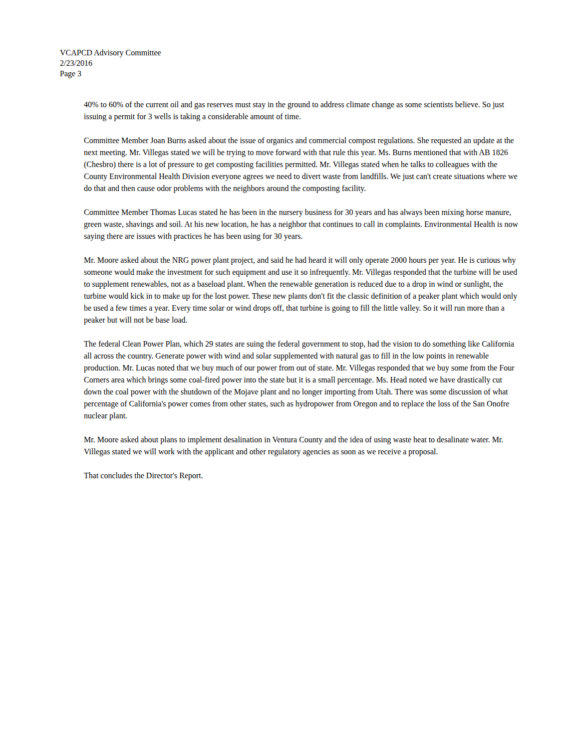VCAPCD Advisory Committee
2/23/2016
Page 3
40% to 60% of the current oil and gas reserves must stay in the ground to address climate change as some scientists believe. So just issuing a permit for 3 wells is taking a considerable amount of time.
Committee Member Joan Burns asked about the issue of organics and commercial compost regulations. She requested an update at the next meeting. Mr. Villegas stated we will be trying to move forward with that rule this year. Ms. Burns mentioned that with AB 1826 (Chesbro) there is a lot of pressure to get composting facilities permitted. Mr. Villegas stated when he talks to colleagues with the County Environmental Health Division everyone agrees we need to divert waste from landfills. We just can't create situations where we do that and then cause odor problems with the neighbors around the composting facility.
Committee Member Thomas Lucas stated he has been in the nursery business for 30 years and has always been mixing horse manure, green waste, shavings and soil. At his new location, he has a neighbor that continues to call in complaints. Environmental Health is now saying there are issues with practices he has been using for 30 years.
Mr. Moore asked about the NRG power plant project, and said he had heard it will only operate 2000 hours per year. He is curious why someone would make the investment for such equipment and use it so infrequently. Mr. Villegas responded that the turbine will be used to supplement renewables, not as a baseload plant. When the renewable generation is reduced due to a drop in wind or sunlight, the turbine would kick in to make up for the lost power. These new plants don't fit the classic definition of a peaker plant which would only be used a few times a year. Every time solar or wind drops off, that turbine is going to fill the little valley. So it will run more than a peaker but will not be base load.
The federal Clean Power Plan, which 29 states are suing the federal government to stop, had the vision to do something like California all across the country. Generate power with wind and solar supplemented with natural gas to fill in the low points in renewable production. Mr. Lucas noted that we buy much of our power from out of state. Mr. Villegas responded that we buy some from the Four Corners area which brings some coal-fired power into the state but it is a small percentage. Ms. Head noted we have drastically cut down the coal power with the shutdown of the Mojave plant and no longer importing from Utah. There was some discussion of what percentage of California's power comes from other states, such as hydropower from Oregon and to replace the loss of the San Onofre nuclear plant.
Mr. Moore asked about plans to implement desalination in Ventura County and the idea of using waste heat to desalinate water. Mr. Villegas stated we will work with the applicant and other regulatory agencies as soon as we receive a proposal.
That concludes the Director's Report.